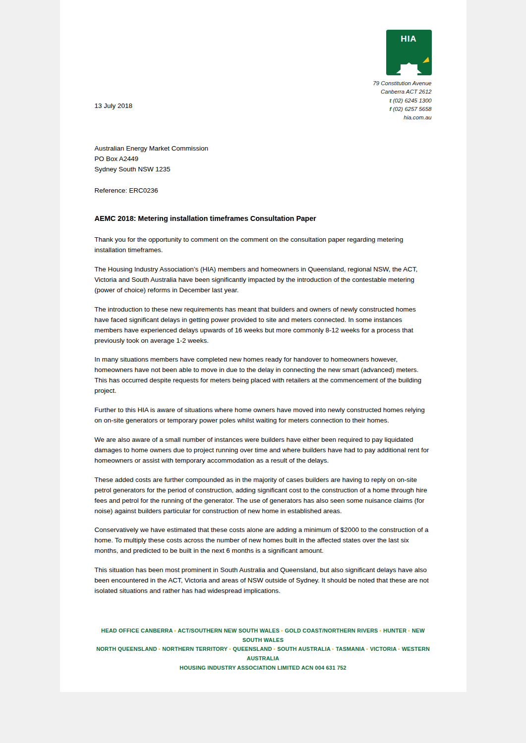HIA
79 Constitution Avenue
Canberra ACT 2612
t (02) 6245 1300
f (02) 6257 5658
hia.com.au
13 July 2018
Australian Energy Market Commission
PO Box A2449
Sydney South NSW 1235
Reference: ERC0236
AEMC 2018: Metering installation timeframes Consultation Paper
Thank you for the opportunity to comment on the comment on the consultation paper regarding metering installation timeframes.
The Housing Industry Association’s (HIA) members and homeowners in Queensland, regional NSW, the ACT, Victoria and South Australia have been significantly impacted by the introduction of the contestable metering (power of choice) reforms in December last year.
The introduction to these new requirements has meant that builders and owners of newly constructed homes have faced significant delays in getting power provided to site and meters connected. In some instances members have experienced delays upwards of 16 weeks but more commonly 8-12 weeks for a process that previously took on average 1-2 weeks.
In many situations members have completed new homes ready for handover to homeowners however, homeowners have not been able to move in due to the delay in connecting the new smart (advanced) meters. This has occurred despite requests for meters being placed with retailers at the commencement of the building project.
Further to this HIA is aware of situations where home owners have moved into newly constructed homes relying on on-site generators or temporary power poles whilst waiting for meters connection to their homes.
We are also aware of a small number of instances were builders have either been required to pay liquidated damages to home owners due to project running over time and where builders have had to pay additional rent for homeowners or assist with temporary accommodation as a result of the delays.
These added costs are further compounded as in the majority of cases builders are having to reply on on-site petrol generators for the period of construction, adding significant cost to the construction of a home through hire fees and petrol for the running of the generator. The use of generators has also seen some nuisance claims (for noise) against builders particular for construction of new home in established areas.
Conservatively we have estimated that these costs alone are adding a minimum of $2000 to the construction of a home. To multiply these costs across the number of new homes built in the affected states over the last six months, and predicted to be built in the next 6 months is a significant amount.
This situation has been most prominent in South Australia and Queensland, but also significant delays have also been encountered in the ACT, Victoria and areas of NSW outside of Sydney. It should be noted that these are not isolated situations and rather has had widespread implications.
HEAD OFFICE CANBERRA ▪ ACT/SOUTHERN NEW SOUTH WALES ▪ GOLD COAST/NORTHERN RIVERS ▪ HUNTER ▪ NEW SOUTH WALES
NORTH QUEENSLAND ▪ NORTHERN TERRITORY ▪ QUEENSLAND ▪ SOUTH AUSTRALIA ▪ TASMANIA ▪ VICTORIA ▪ WESTERN AUSTRALIA
HOUSING INDUSTRY ASSOCIATION LIMITED ACN 004 631 752